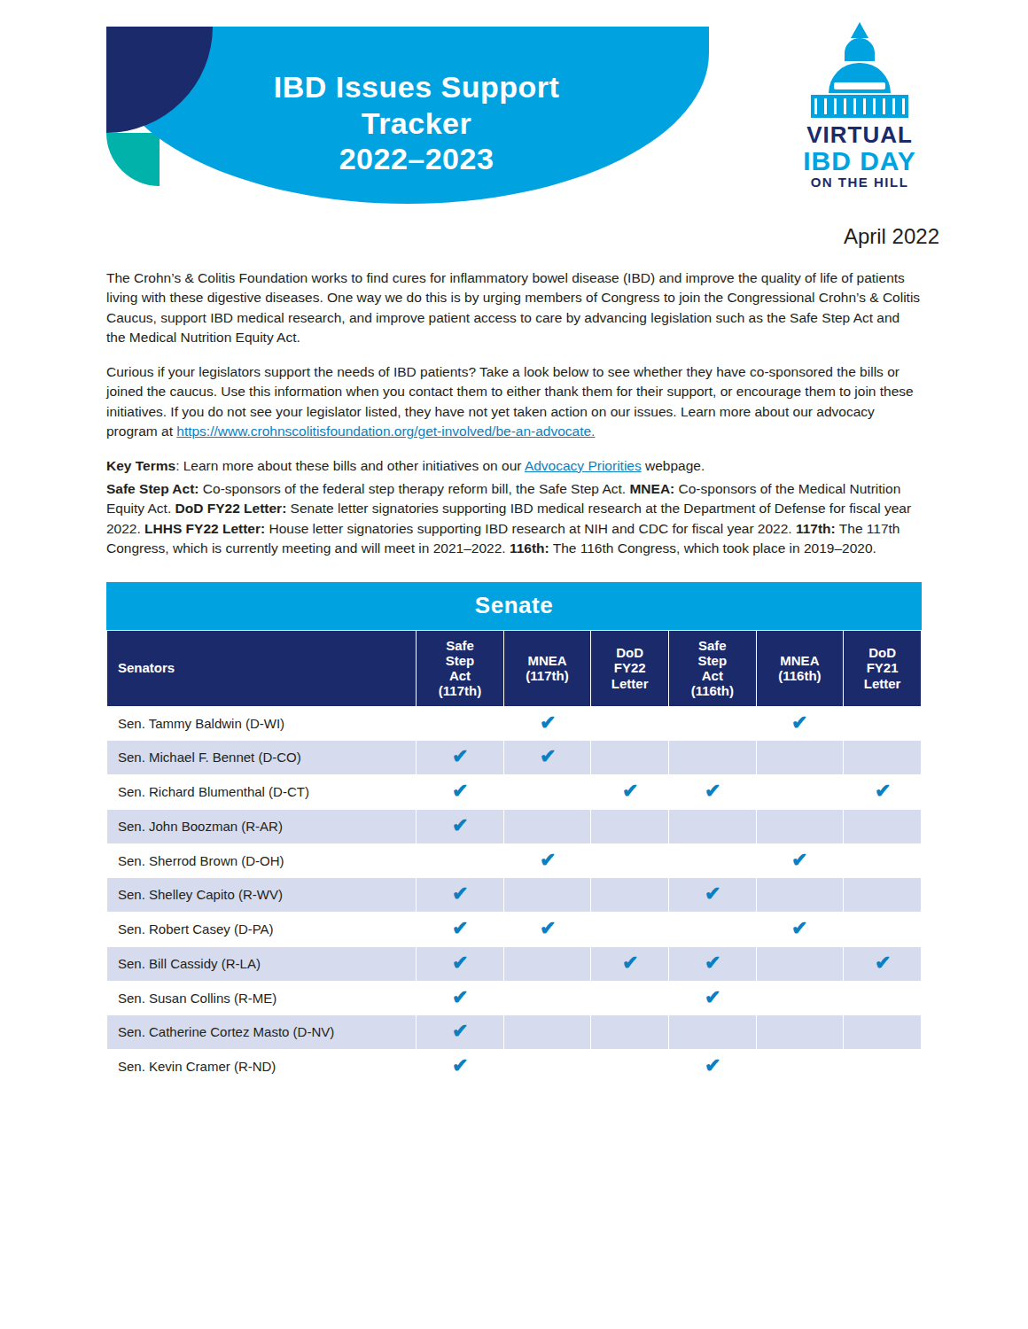IBD Issues Support
Tracker
2022–2023
VIRTUAL
IBD DAY
ON THE HILL
April 2022
The Crohn’s & Colitis Foundation works to find cures for inflammatory bowel disease (IBD) and improve the quality of life of patients living with these digestive diseases. One way we do this is by urging members of Congress to join the Congressional Crohn’s & Colitis Caucus, support IBD medical research, and improve patient access to care by advancing legislation such as the Safe Step Act and the Medical Nutrition Equity Act.
Curious if your legislators support the needs of IBD patients? Take a look below to see whether they have co-sponsored the bills or joined the caucus. Use this information when you contact them to either thank them for their support, or encourage them to join these initiatives. If you do not see your legislator listed, they have not yet taken action on our issues. Learn more about our advocacy program at https://www.crohnscolitisfoundation.org/get-involved/be-an-advocate.
Key Terms: Learn more about these bills and other initiatives on our Advocacy Priorities webpage.
Safe Step Act: Co-sponsors of the federal step therapy reform bill, the Safe Step Act. MNEA: Co-sponsors of the Medical Nutrition Equity Act. DoD FY22 Letter: Senate letter signatories supporting IBD medical research at the Department of Defense for fiscal year 2022. LHHS FY22 Letter: House letter signatories supporting IBD research at NIH and CDC for fiscal year 2022. 117th: The 117th Congress, which is currently meeting and will meet in 2021–2022. 116th: The 116th Congress, which took place in 2019–2020.
Senate
| Senators | Safe Step Act (117th) | MNEA (117th) | DoD FY22 Letter | Safe Step Act (116th) | MNEA (116th) | DoD FY21 Letter |
| --- | --- | --- | --- | --- | --- | --- |
| Sen. Tammy Baldwin (D-WI) | | ✔ Yes | | | ✔ Yes | |
| Sen. Michael F. Bennet (D-CO) | ✔ Yes | ✔ Yes | | | | |
| Sen. Richard Blumenthal (D-CT) | ✔ Yes | | ✔ Yes | ✔ Yes | | ✔ Yes |
| Sen. John Boozman (R-AR) | ✔ Yes | | | | | |
| Sen. Sherrod Brown (D-OH) | | ✔ Yes | | | ✔ Yes | |
| Sen. Shelley Capito (R-WV) | ✔ Yes | | | ✔ Yes | | |
| Sen. Robert Casey (D-PA) | ✔ Yes | ✔ Yes | | | ✔ Yes | |
| Sen. Bill Cassidy (R-LA) | ✔ Yes | | ✔ Yes | ✔ Yes | | ✔ Yes |
| Sen. Susan Collins (R-ME) | ✔ Yes | | | ✔ Yes | | |
| Sen. Catherine Cortez Masto (D-NV) | ✔ Yes | | | | | |
| Sen. Kevin Cramer (R-ND) | ✔ Yes | | | ✔ Yes | | |